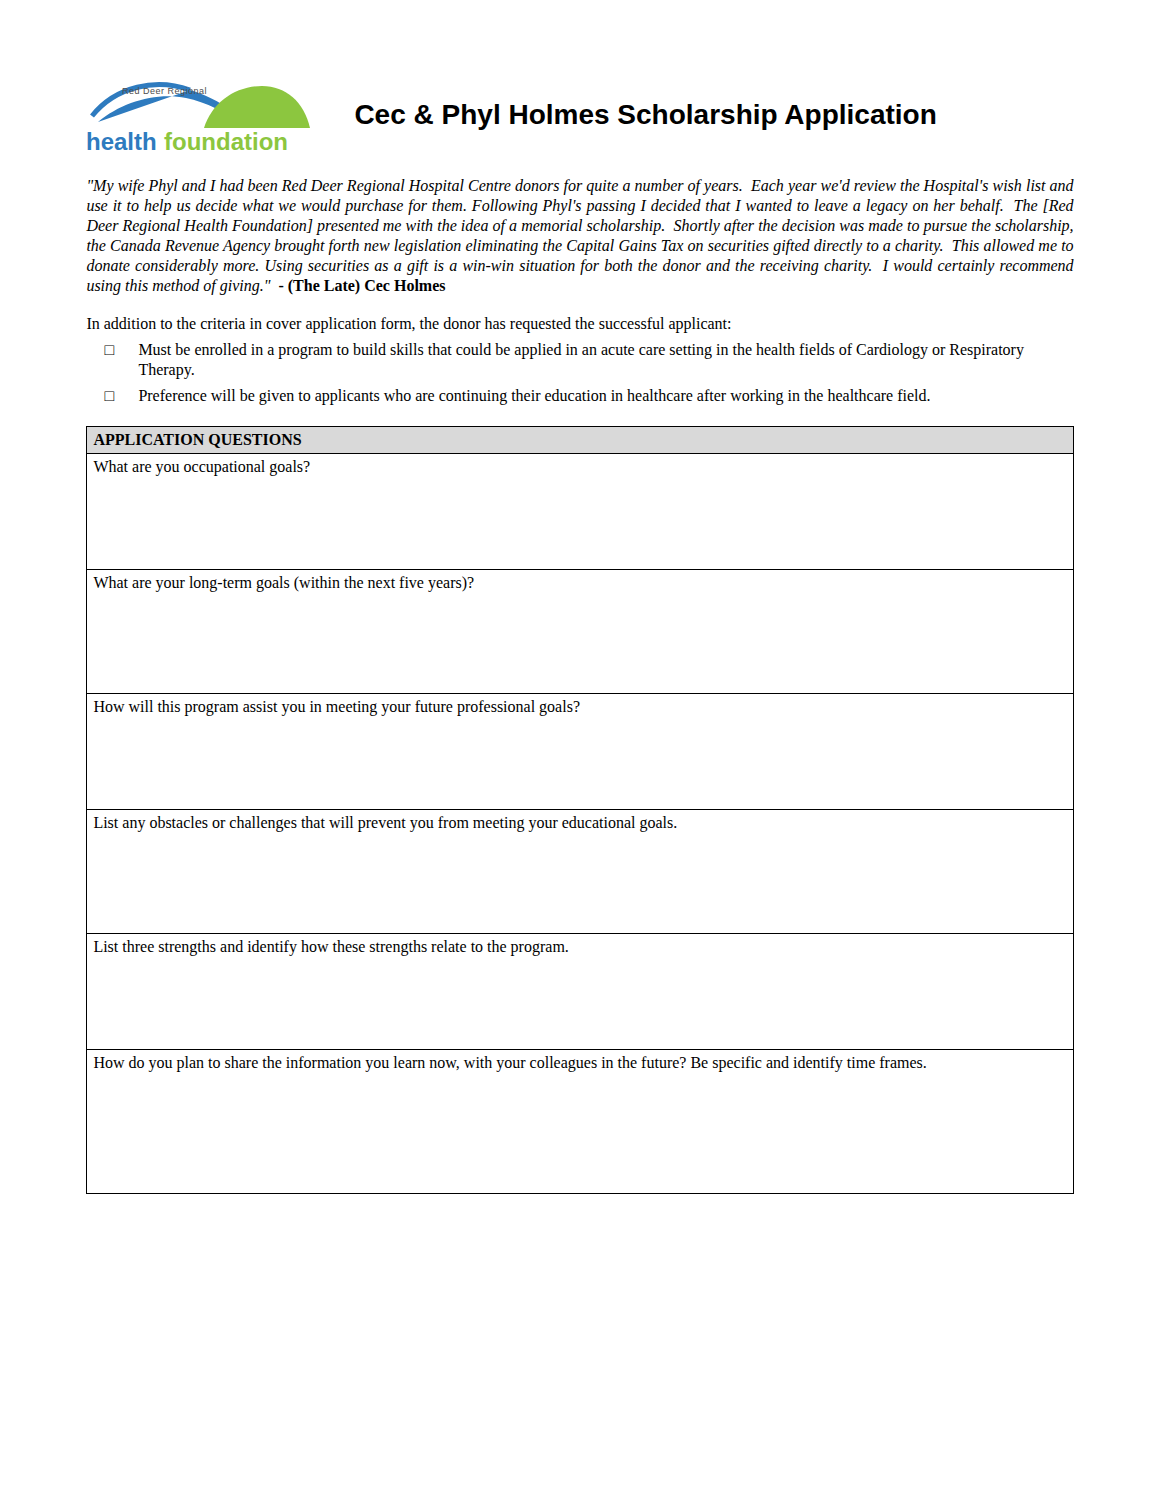Red Deer Regional health foundation
Cec & Phyl Holmes Scholarship Application
"My wife Phyl and I had been Red Deer Regional Hospital Centre donors for quite a number of years. Each year we'd review the Hospital's wish list and use it to help us decide what we would purchase for them. Following Phyl's passing I decided that I wanted to leave a legacy on her behalf. The [Red Deer Regional Health Foundation] presented me with the idea of a memorial scholarship. Shortly after the decision was made to pursue the scholarship, the Canada Revenue Agency brought forth new legislation eliminating the Capital Gains Tax on securities gifted directly to a charity. This allowed me to donate considerably more. Using securities as a gift is a win-win situation for both the donor and the receiving charity. I would certainly recommend using this method of giving." - (The Late) Cec Holmes
In addition to the criteria in cover application form, the donor has requested the successful applicant:
Must be enrolled in a program to build skills that could be applied in an acute care setting in the health fields of Cardiology or Respiratory Therapy.
Preference will be given to applicants who are continuing their education in healthcare after working in the healthcare field.
| APPLICATION QUESTIONS |
| --- |
| What are you occupational goals? |
| What are your long-term goals (within the next five years)? |
| How will this program assist you in meeting your future professional goals? |
| List any obstacles or challenges that will prevent you from meeting your educational goals. |
| List three strengths and identify how these strengths relate to the program. |
| How do you plan to share the information you learn now, with your colleagues in the future? Be specific and identify time frames. |